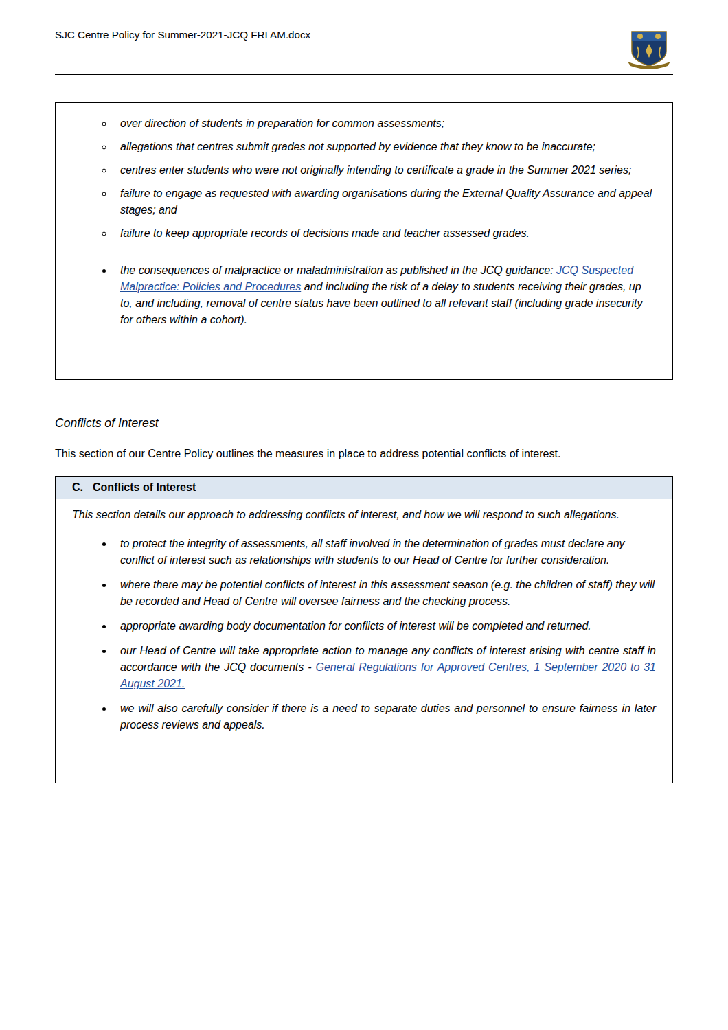SJC Centre Policy for Summer-2021-JCQ FRI AM.docx
over direction of students in preparation for common assessments;
allegations that centres submit grades not supported by evidence that they know to be inaccurate;
centres enter students who were not originally intending to certificate a grade in the Summer 2021 series;
failure to engage as requested with awarding organisations during the External Quality Assurance and appeal stages; and
failure to keep appropriate records of decisions made and teacher assessed grades.
the consequences of malpractice or maladministration as published in the JCQ guidance: JCQ Suspected Malpractice: Policies and Procedures and including the risk of a delay to students receiving their grades, up to, and including, removal of centre status have been outlined to all relevant staff (including grade insecurity for others within a cohort).
Conflicts of Interest
This section of our Centre Policy outlines the measures in place to address potential conflicts of interest.
C. Conflicts of Interest
This section details our approach to addressing conflicts of interest, and how we will respond to such allegations.
to protect the integrity of assessments, all staff involved in the determination of grades must declare any conflict of interest such as relationships with students to our Head of Centre for further consideration.
where there may be potential conflicts of interest in this assessment season (e.g. the children of staff) they will be recorded and Head of Centre will oversee fairness and the checking process.
appropriate awarding body documentation for conflicts of interest will be completed and returned.
our Head of Centre will take appropriate action to manage any conflicts of interest arising with centre staff in accordance with the JCQ documents - General Regulations for Approved Centres, 1 September 2020 to 31 August 2021.
we will also carefully consider if there is a need to separate duties and personnel to ensure fairness in later process reviews and appeals.